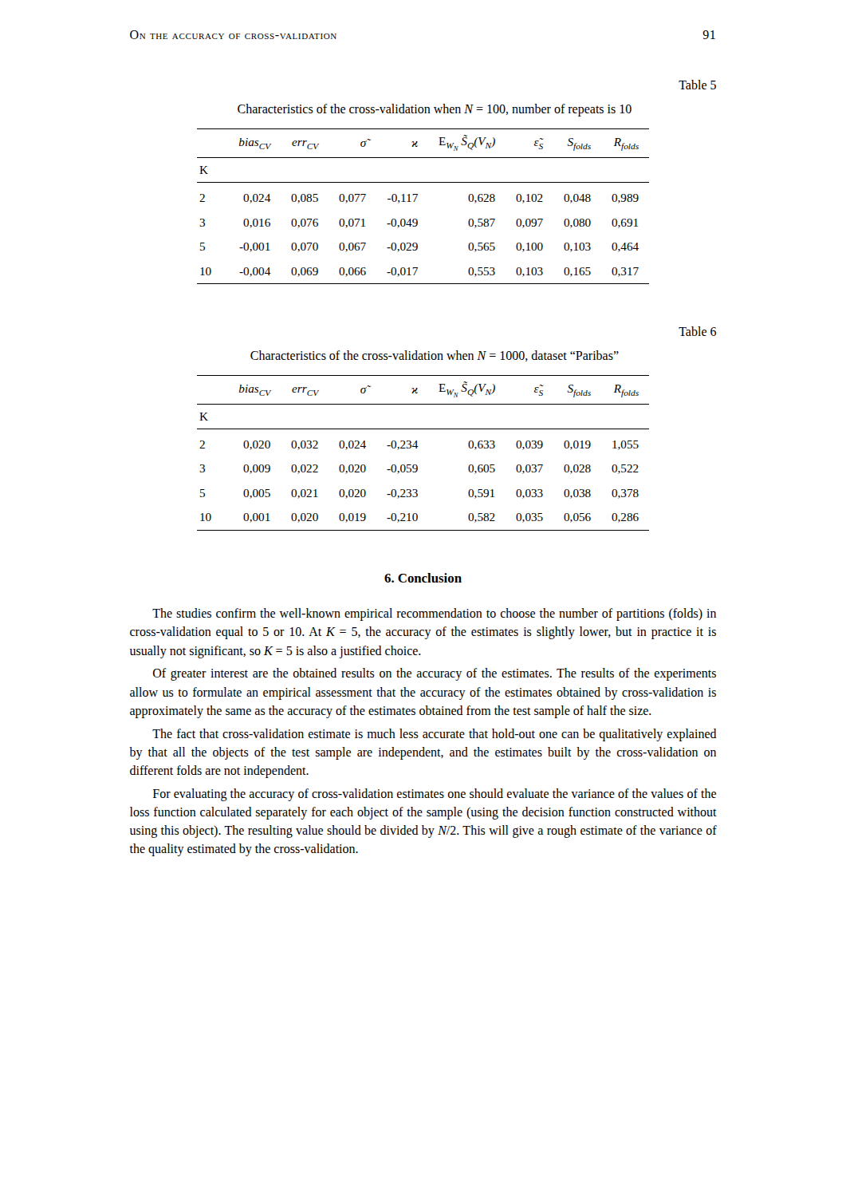On the accuracy of cross-validation 91
Table 5
Characteristics of the cross-validation when N = 100, number of repeats is 10
| | bias CV | err CV | σ̃ | ϰ | E W N S̃ Q (V N ) | ε̃ S | S folds | R folds |
| --- | --- | --- | --- | --- | --- | --- | --- | --- |
| K | |
| 2 | 0,024 | 0,085 | 0,077 | -0,117 | 0,628 | 0,102 | 0,048 | 0,989 |
| 3 | 0,016 | 0,076 | 0,071 | -0,049 | 0,587 | 0,097 | 0,080 | 0,691 |
| 5 | -0,001 | 0,070 | 0,067 | -0,029 | 0,565 | 0,100 | 0,103 | 0,464 |
| 10 | -0,004 | 0,069 | 0,066 | -0,017 | 0,553 | 0,103 | 0,165 | 0,317 |
Table 6
Characteristics of the cross-validation when N = 1000, dataset “Paribas”
| | bias CV | err CV | σ̃ | ϰ | E W N S̃ Q (V N ) | ε̃ S | S folds | R folds |
| --- | --- | --- | --- | --- | --- | --- | --- | --- |
| K | |
| 2 | 0,020 | 0,032 | 0,024 | -0,234 | 0,633 | 0,039 | 0,019 | 1,055 |
| 3 | 0,009 | 0,022 | 0,020 | -0,059 | 0,605 | 0,037 | 0,028 | 0,522 |
| 5 | 0,005 | 0,021 | 0,020 | -0,233 | 0,591 | 0,033 | 0,038 | 0,378 |
| 10 | 0,001 | 0,020 | 0,019 | -0,210 | 0,582 | 0,035 | 0,056 | 0,286 |
6. Conclusion
The studies confirm the well-known empirical recommendation to choose the number of partitions (folds) in cross-validation equal to 5 or 10. At K = 5, the accuracy of the estimates is slightly lower, but in practice it is usually not significant, so K = 5 is also a justified choice.
Of greater interest are the obtained results on the accuracy of the estimates. The results of the experiments allow us to formulate an empirical assessment that the accuracy of the estimates obtained by cross-validation is approximately the same as the accuracy of the estimates obtained from the test sample of half the size.
The fact that cross-validation estimate is much less accurate that hold-out one can be qualitatively explained by that all the objects of the test sample are independent, and the estimates built by the cross-validation on different folds are not independent.
For evaluating the accuracy of cross-validation estimates one should evaluate the variance of the values of the loss function calculated separately for each object of the sample (using the decision function constructed without using this object). The resulting value should be divided by N/2. This will give a rough estimate of the variance of the quality estimated by the cross-validation.